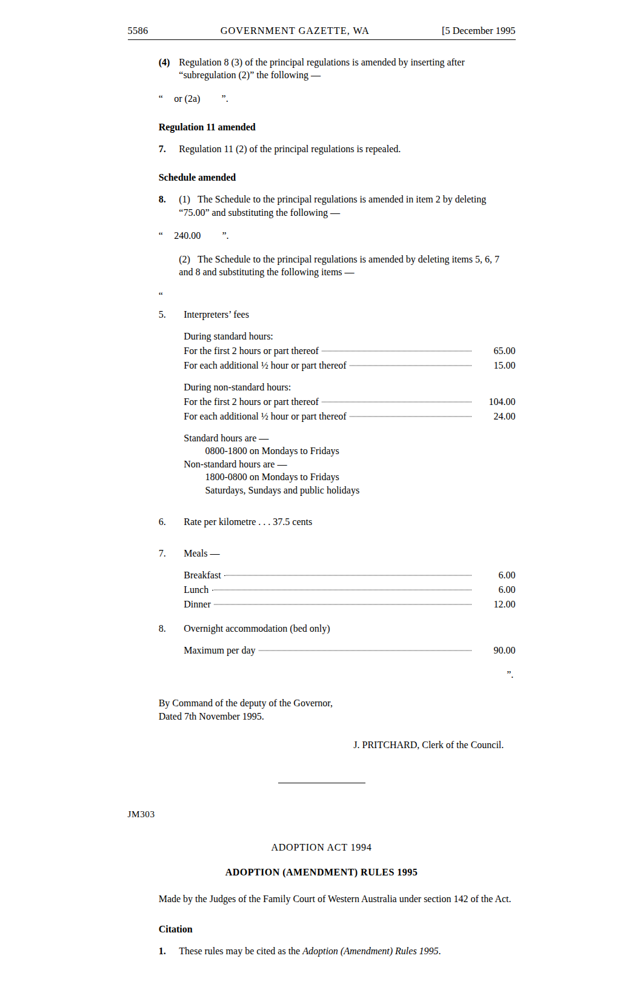5586 GOVERNMENT GAZETTE, WA [5 December 1995
(4) Regulation 8 (3) of the principal regulations is amended by inserting after “subregulation (2)” the following —
“ or (2a) ”.
Regulation 11 amended
7. Regulation 11 (2) of the principal regulations is repealed.
Schedule amended
8. (1) The Schedule to the principal regulations is amended in item 2 by deleting “75.00” and substituting the following —
“ 240.00 ”.
(2) The Schedule to the principal regulations is amended by deleting items 5, 6, 7 and 8 and substituting the following items —
“
5.
Interpreters’ fees
During standard hours:
For the first 2 hours or part thereof 65.00
For each additional ½ hour or part thereof 15.00
During non-standard hours:
For the first 2 hours or part thereof 104.00
For each additional ½ hour or part thereof 24.00
Standard hours are —
0800-1800 on Mondays to Fridays
Non-standard hours are —
1800-0800 on Mondays to Fridays
Saturdays, Sundays and public holidays
6.
Rate per kilometre . . . 37.5 cents
7.
Meals —
Breakfast 6.00
Lunch 6.00
Dinner 12.00
8.
Overnight accommodation (bed only)
Maximum per day 90.00
”.
By Command of the deputy of the Governor,
Dated 7th November 1995.
J. PRITCHARD, Clerk of the Council.
JM303
ADOPTION ACT 1994
ADOPTION (AMENDMENT) RULES 1995
Made by the Judges of the Family Court of Western Australia under section 142 of the Act.
Citation
1. These rules may be cited as the Adoption (Amendment) Rules 1995.